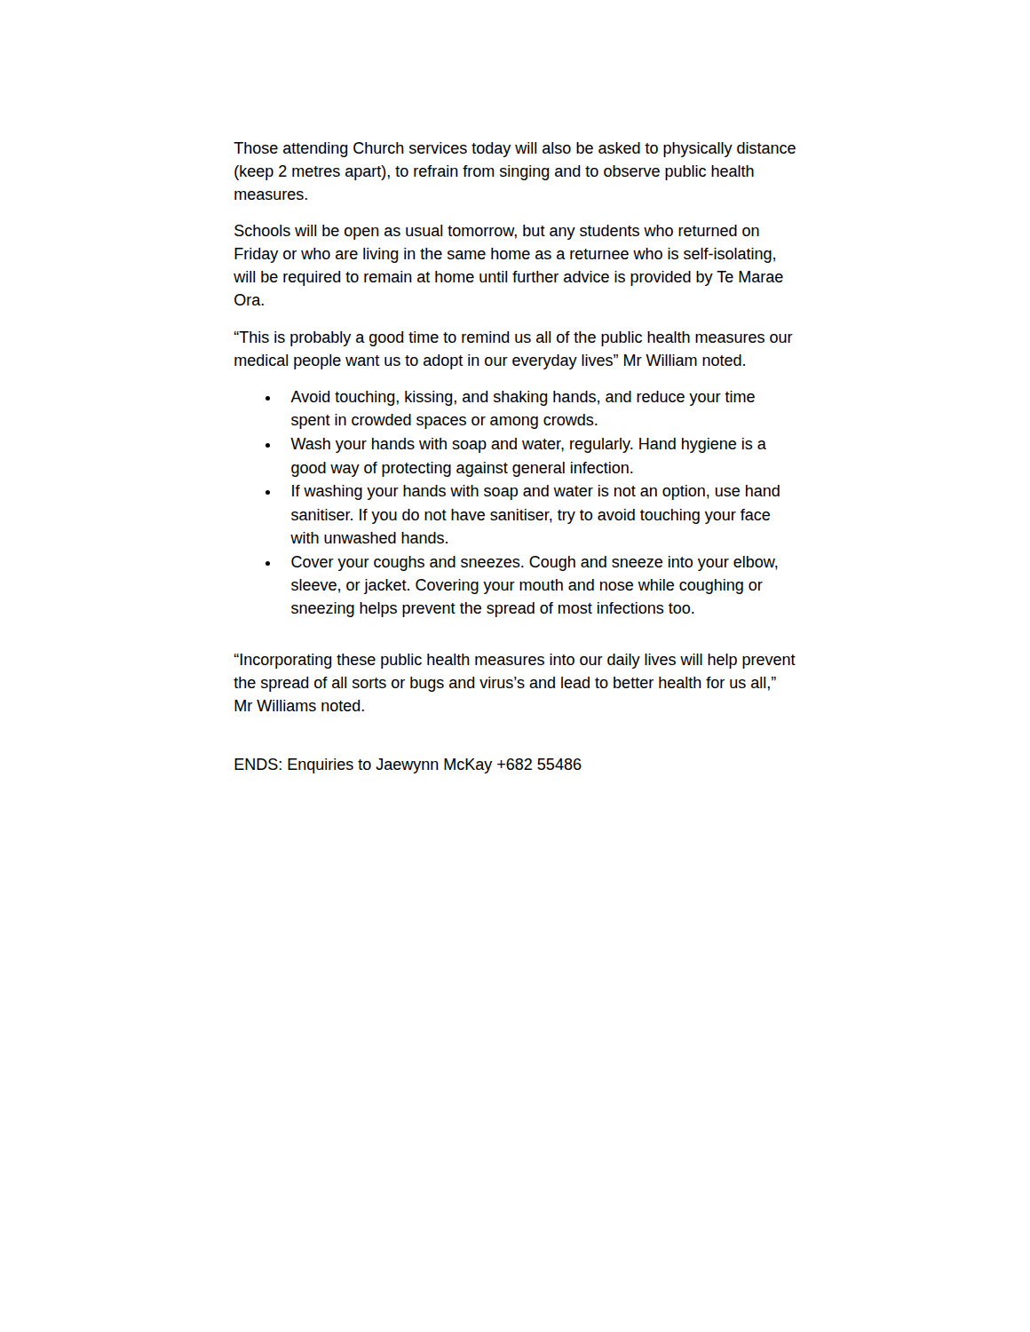Those attending Church services today will also be asked to physically distance (keep 2 metres apart), to refrain from singing and to observe public health measures.
Schools will be open as usual tomorrow, but any students who returned on Friday or who are living in the same home as a returnee who is self-isolating, will be required to remain at home until further advice is provided by Te Marae Ora.
“This is probably a good time to remind us all of the public health measures our medical people want us to adopt in our everyday lives” Mr William noted.
Avoid touching, kissing, and shaking hands, and reduce your time spent in crowded spaces or among crowds.
Wash your hands with soap and water, regularly. Hand hygiene is a good way of protecting against general infection.
If washing your hands with soap and water is not an option, use hand sanitiser. If you do not have sanitiser, try to avoid touching your face with unwashed hands.
Cover your coughs and sneezes. Cough and sneeze into your elbow, sleeve, or jacket. Covering your mouth and nose while coughing or sneezing helps prevent the spread of most infections too.
“Incorporating these public health measures into our daily lives will help prevent the spread of all sorts or bugs and virus’s and lead to better health for us all,” Mr Williams noted.
ENDS: Enquiries to Jaewynn McKay +682 55486